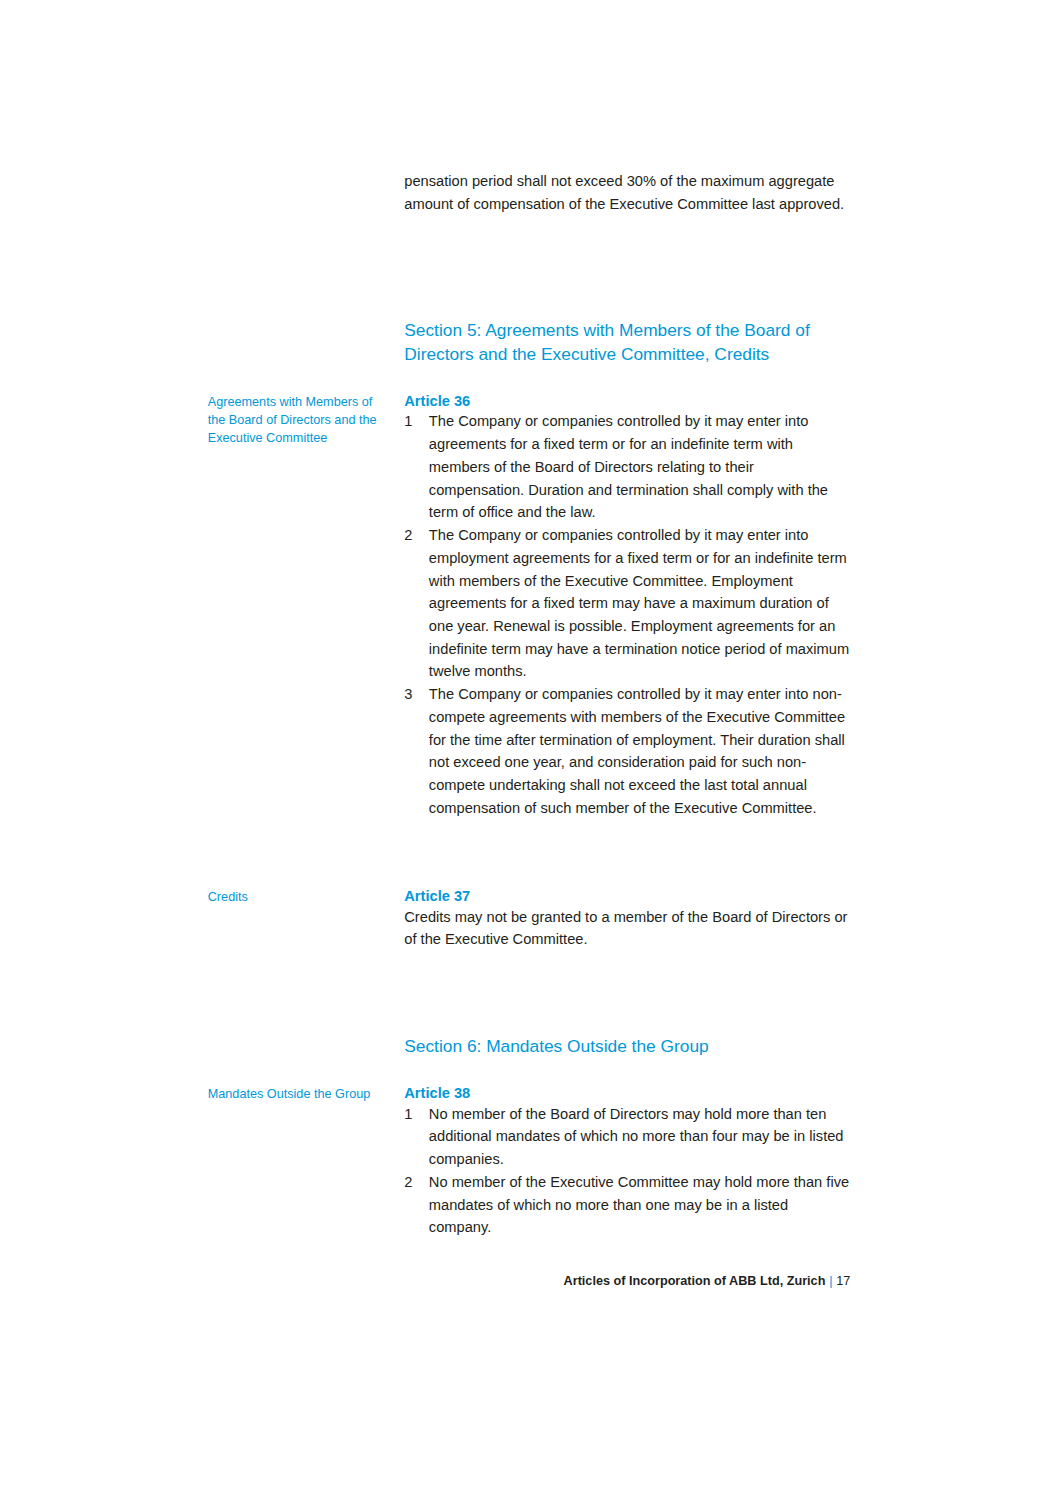pensation period shall not exceed 30% of the maximum aggregate amount of compensation of the Executive Committee last approved.
Section 5: Agreements with Members of the Board of Directors and the Executive Committee, Credits
Agreements with Members of the Board of Directors and the Executive Committee
Article 36
1 The Company or companies controlled by it may enter into agreements for a fixed term or for an indefinite term with members of the Board of Directors relating to their compensation. Duration and termination shall comply with the term of office and the law.
2 The Company or companies controlled by it may enter into employment agreements for a fixed term or for an indefinite term with members of the Executive Committee. Employment agreements for a fixed term may have a maximum duration of one year. Renewal is possible. Employment agreements for an indefinite term may have a termination notice period of maximum twelve months.
3 The Company or companies controlled by it may enter into non-compete agreements with members of the Executive Committee for the time after termination of employment. Their duration shall not exceed one year, and consideration paid for such non-compete undertaking shall not exceed the last total annual compensation of such member of the Executive Committee.
Credits
Article 37
Credits may not be granted to a member of the Board of Directors or of the Executive Committee.
Section 6: Mandates Outside the Group
Mandates Outside the Group
Article 38
1 No member of the Board of Directors may hold more than ten additional mandates of which no more than four may be in listed companies.
2 No member of the Executive Committee may hold more than five mandates of which no more than one may be in a listed company.
Articles of Incorporation of ABB Ltd, Zurich|17